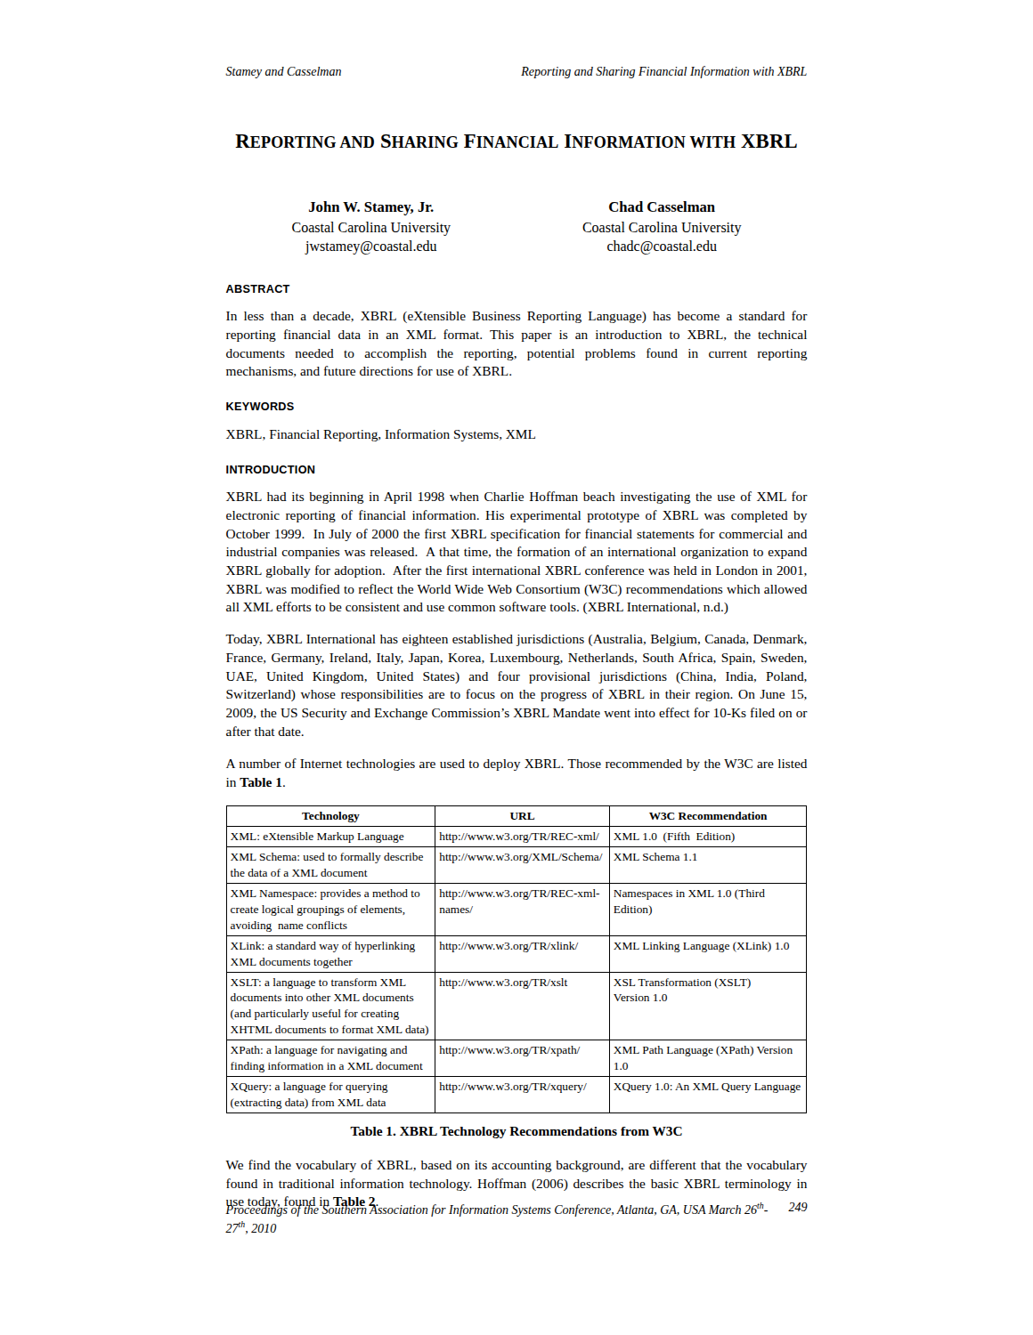Stamey and Casselman Reporting and Sharing Financial Information with XBRL
REPORTING AND SHARING FINANCIAL INFORMATION WITH XBRL
John W. Stamey, Jr.
Coastal Carolina University
jwstamey@coastal.edu
Chad Casselman
Coastal Carolina University
chadc@coastal.edu
Abstract
In less than a decade, XBRL (eXtensible Business Reporting Language) has become a standard for reporting financial data in an XML format. This paper is an introduction to XBRL, the technical documents needed to accomplish the reporting, potential problems found in current reporting mechanisms, and future directions for use of XBRL.
Keywords
XBRL, Financial Reporting, Information Systems, XML
Introduction
XBRL had its beginning in April 1998 when Charlie Hoffman beach investigating the use of XML for electronic reporting of financial information. His experimental prototype of XBRL was completed by October 1999. In July of 2000 the first XBRL specification for financial statements for commercial and industrial companies was released. A that time, the formation of an international organization to expand XBRL globally for adoption. After the first international XBRL conference was held in London in 2001, XBRL was modified to reflect the World Wide Web Consortium (W3C) recommendations which allowed all XML efforts to be consistent and use common software tools. (XBRL International, n.d.)
Today, XBRL International has eighteen established jurisdictions (Australia, Belgium, Canada, Denmark, France, Germany, Ireland, Italy, Japan, Korea, Luxembourg, Netherlands, South Africa, Spain, Sweden, UAE, United Kingdom, United States) and four provisional jurisdictions (China, India, Poland, Switzerland) whose responsibilities are to focus on the progress of XBRL in their region. On June 15, 2009, the US Security and Exchange Commission’s XBRL Mandate went into effect for 10-Ks filed on or after that date.
A number of Internet technologies are used to deploy XBRL. Those recommended by the W3C are listed in Table 1.
| Technology | URL | W3C Recommendation |
| --- | --- | --- |
| XML: eXtensible Markup Language | http://www.w3.org/TR/REC-xml/ | XML 1.0 (Fifth Edition) |
| XML Schema: used to formally describe the data of a XML document | http://www.w3.org/XML/Schema/ | XML Schema 1.1 |
| XML Namespace: provides a method to create logical groupings of elements, avoiding name conflicts | http://www.w3.org/TR/REC-xml-names/ | Namespaces in XML 1.0 (Third Edition) |
| XLink: a standard way of hyperlinking XML documents together | http://www.w3.org/TR/xlink/ | XML Linking Language (XLink) 1.0 |
| XSLT: a language to transform XML documents into other XML documents (and particularly useful for creating XHTML documents to format XML data) | http://www.w3.org/TR/xslt | XSL Transformation (XSLT) Version 1.0 |
| XPath: a language for navigating and finding information in a XML document | http://www.w3.org/TR/xpath/ | XML Path Language (XPath) Version 1.0 |
| XQuery: a language for querying (extracting data) from XML data | http://www.w3.org/TR/xquery/ | XQuery 1.0: An XML Query Language |
Table 1. XBRL Technology Recommendations from W3C
We find the vocabulary of XBRL, based on its accounting background, are different that the vocabulary found in traditional information technology. Hoffman (2006) describes the basic XBRL terminology in use today, found in Table 2.
Proceedings of the Southern Association for Information Systems Conference, Atlanta, GA, USA March 26th-27th, 2010 249